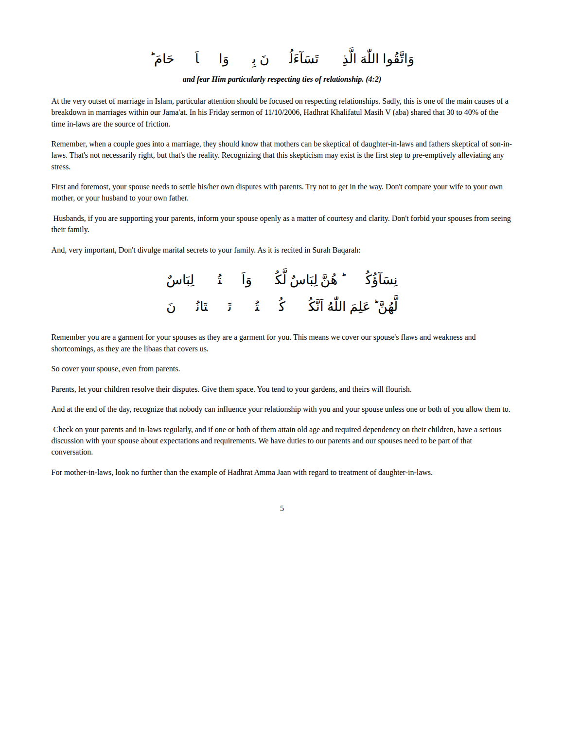وَاتَّقُوا اللّٰهَ الَّذِىۡ تَسَآءَلُوۡنَ بِهٖ وَالۡاَرۡحَامَ ؕ
and fear Him particularly respecting ties of relationship. (4:2)
At the very outset of marriage in Islam, particular attention should be focused on respecting relationships. Sadly, this is one of the main causes of a breakdown in marriages within our Jama'at. In his Friday sermon of 11/10/2006, Hadhrat Khalifatul Masih V (aba) shared that 30 to 40% of the time in-laws are the source of friction.
Remember, when a couple goes into a marriage, they should know that mothers can be skeptical of daughter-in-laws and fathers skeptical of son-in-laws. That's not necessarily right, but that's the reality. Recognizing that this skepticism may exist is the first step to pre-emptively alleviating any stress.
First and foremost, your spouse needs to settle his/her own disputes with parents. Try not to get in the way. Don't compare your wife to your own mother, or your husband to your own father.
Husbands, if you are supporting your parents, inform your spouse openly as a matter of courtesy and clarity. Don't forbid your spouses from seeing their family.
And, very important, Don't divulge marital secrets to your family. As it is recited in Surah Baqarah:
نِسَآؤُكُمۡ ؕ هُنَّ لِبَاسٌ لَّكُمۡ وَاَنۡتُمۡ لِبَاسٌ
لَّهُنَّ ؕ عَلِمَ اللّٰهُ اَنَّكُمۡ كُنۡتُمۡ تَخۡتَانُوۡنَ
Remember you are a garment for your spouses as they are a garment for you. This means we cover our spouse's flaws and weakness and shortcomings, as they are the libaas that covers us.
So cover your spouse, even from parents.
Parents, let your children resolve their disputes. Give them space. You tend to your gardens, and theirs will flourish.
And at the end of the day, recognize that nobody can influence your relationship with you and your spouse unless one or both of you allow them to.
Check on your parents and in-laws regularly, and if one or both of them attain old age and required dependency on their children, have a serious discussion with your spouse about expectations and requirements. We have duties to our parents and our spouses need to be part of that conversation.
For mother-in-laws, look no further than the example of Hadhrat Amma Jaan with regard to treatment of daughter-in-laws.
5